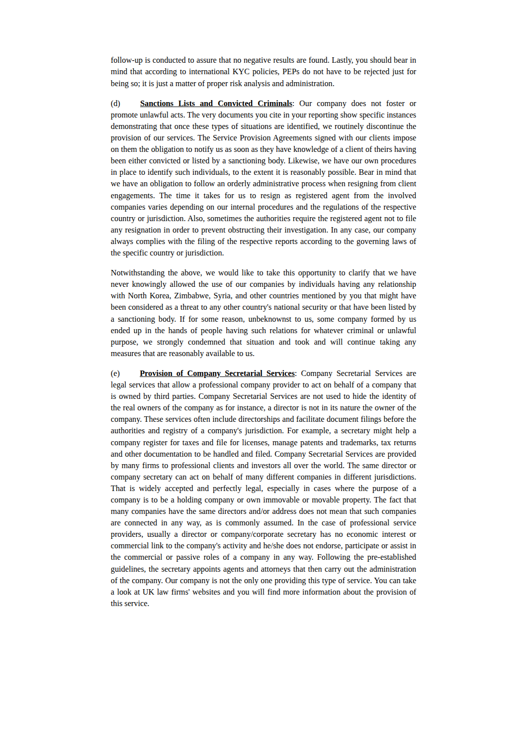follow-up is conducted to assure that no negative results are found. Lastly, you should bear in mind that according to international KYC policies, PEPs do not have to be rejected just for being so; it is just a matter of proper risk analysis and administration.
(d) Sanctions Lists and Convicted Criminals: Our company does not foster or promote unlawful acts. The very documents you cite in your reporting show specific instances demonstrating that once these types of situations are identified, we routinely discontinue the provision of our services. The Service Provision Agreements signed with our clients impose on them the obligation to notify us as soon as they have knowledge of a client of theirs having been either convicted or listed by a sanctioning body. Likewise, we have our own procedures in place to identify such individuals, to the extent it is reasonably possible. Bear in mind that we have an obligation to follow an orderly administrative process when resigning from client engagements. The time it takes for us to resign as registered agent from the involved companies varies depending on our internal procedures and the regulations of the respective country or jurisdiction. Also, sometimes the authorities require the registered agent not to file any resignation in order to prevent obstructing their investigation. In any case, our company always complies with the filing of the respective reports according to the governing laws of the specific country or jurisdiction.
Notwithstanding the above, we would like to take this opportunity to clarify that we have never knowingly allowed the use of our companies by individuals having any relationship with North Korea, Zimbabwe, Syria, and other countries mentioned by you that might have been considered as a threat to any other country's national security or that have been listed by a sanctioning body. If for some reason, unbeknownst to us, some company formed by us ended up in the hands of people having such relations for whatever criminal or unlawful purpose, we strongly condemned that situation and took and will continue taking any measures that are reasonably available to us.
(e) Provision of Company Secretarial Services: Company Secretarial Services are legal services that allow a professional company provider to act on behalf of a company that is owned by third parties. Company Secretarial Services are not used to hide the identity of the real owners of the company as for instance, a director is not in its nature the owner of the company. These services often include directorships and facilitate document filings before the authorities and registry of a company's jurisdiction. For example, a secretary might help a company register for taxes and file for licenses, manage patents and trademarks, tax returns and other documentation to be handled and filed. Company Secretarial Services are provided by many firms to professional clients and investors all over the world. The same director or company secretary can act on behalf of many different companies in different jurisdictions. That is widely accepted and perfectly legal, especially in cases where the purpose of a company is to be a holding company or own immovable or movable property. The fact that many companies have the same directors and/or address does not mean that such companies are connected in any way, as is commonly assumed. In the case of professional service providers, usually a director or company/corporate secretary has no economic interest or commercial link to the company's activity and he/she does not endorse, participate or assist in the commercial or passive roles of a company in any way. Following the pre-established guidelines, the secretary appoints agents and attorneys that then carry out the administration of the company. Our company is not the only one providing this type of service. You can take a look at UK law firms' websites and you will find more information about the provision of this service.